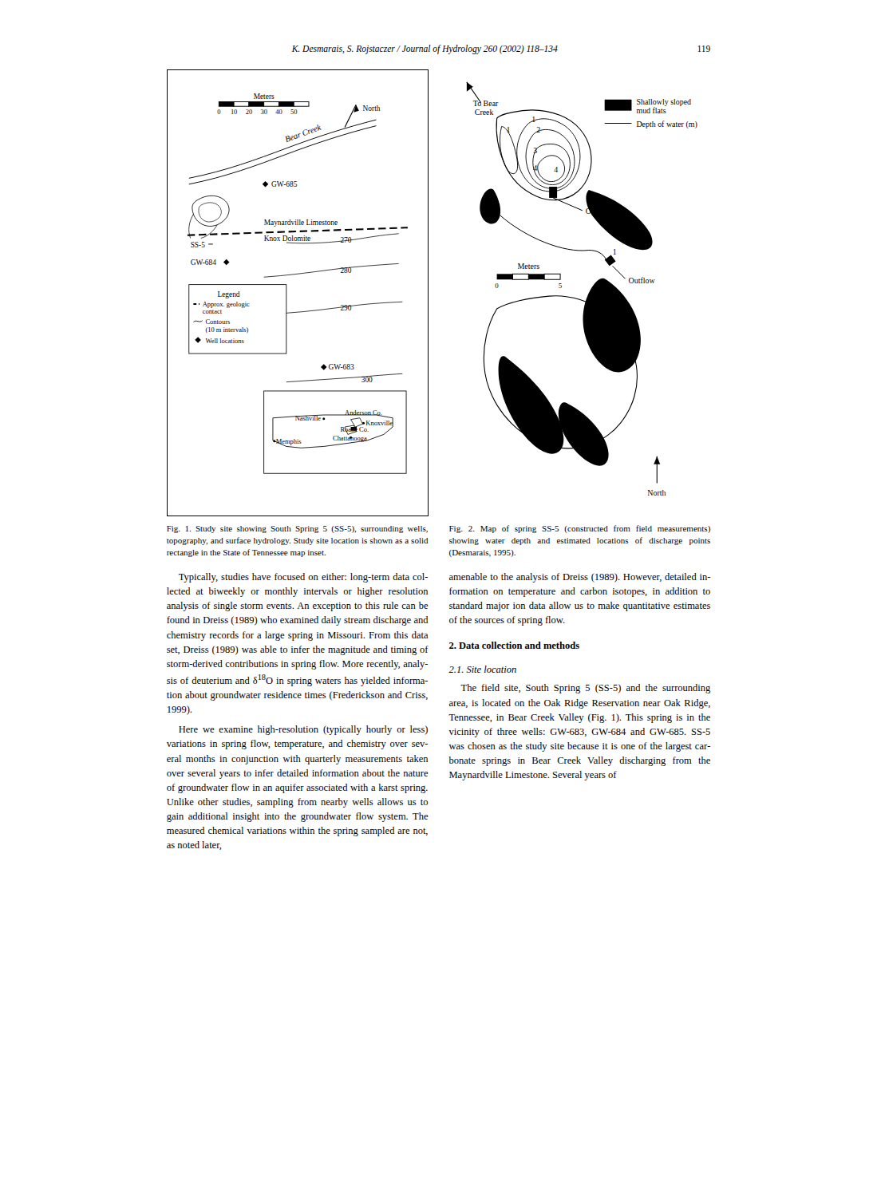K. Desmarais, S. Rojstaczer / Journal of Hydrology 260 (2002) 118–134
119
Meters 0 10 20 30 40 50 North Bear Creek GW-685 Maynardville Limestone Knox Dolomite SS-5 270 GW-684 280 Legend Approx. geologic contact Contours (10 m intervals) Well locations 290 GW-683 300 Nashville Anderson Co. Knoxville Roane Co. Memphis Chattanooga
Fig. 1. Study site showing South Spring 5 (SS-5), surrounding wells, topography, and surface hydrology. Study site location is shown as a solid rectangle in the State of Tennessee map inset.
Typically, studies have focused on either: long-term data collected at biweekly or monthly intervals or higher resolution analysis of single storm events. An exception to this rule can be found in Dreiss (1989) who examined daily stream discharge and chemistry records for a large spring in Missouri. From this data set, Dreiss (1989) was able to infer the magnitude and timing of storm-derived contributions in spring flow. More recently, analysis of deuterium and δ18O in spring waters has yielded information about groundwater residence times (Frederickson and Criss, 1999).
Here we examine high-resolution (typically hourly or less) variations in spring flow, temperature, and chemistry over several months in conjunction with quarterly measurements taken over several years to infer detailed information about the nature of groundwater flow in an aquifer associated with a karst spring. Unlike other studies, sampling from nearby wells allows us to gain additional insight into the groundwater flow system. The measured chemical variations within the spring sampled are not, as noted later,
To Bear Creek Shallowly sloped mud flats Depth of water (m) 1 1 2 3 4 4 Outflow Meters 0 5 1 Outflow North
Fig. 2. Map of spring SS-5 (constructed from field measurements) showing water depth and estimated locations of discharge points (Desmarais, 1995).
amenable to the analysis of Dreiss (1989). However, detailed information on temperature and carbon isotopes, in addition to standard major ion data allow us to make quantitative estimates of the sources of spring flow.
2. Data collection and methods
2.1. Site location
The field site, South Spring 5 (SS-5) and the surrounding area, is located on the Oak Ridge Reservation near Oak Ridge, Tennessee, in Bear Creek Valley (Fig. 1). This spring is in the vicinity of three wells: GW-683, GW-684 and GW-685. SS-5 was chosen as the study site because it is one of the largest carbonate springs in Bear Creek Valley discharging from the Maynardville Limestone. Several years of